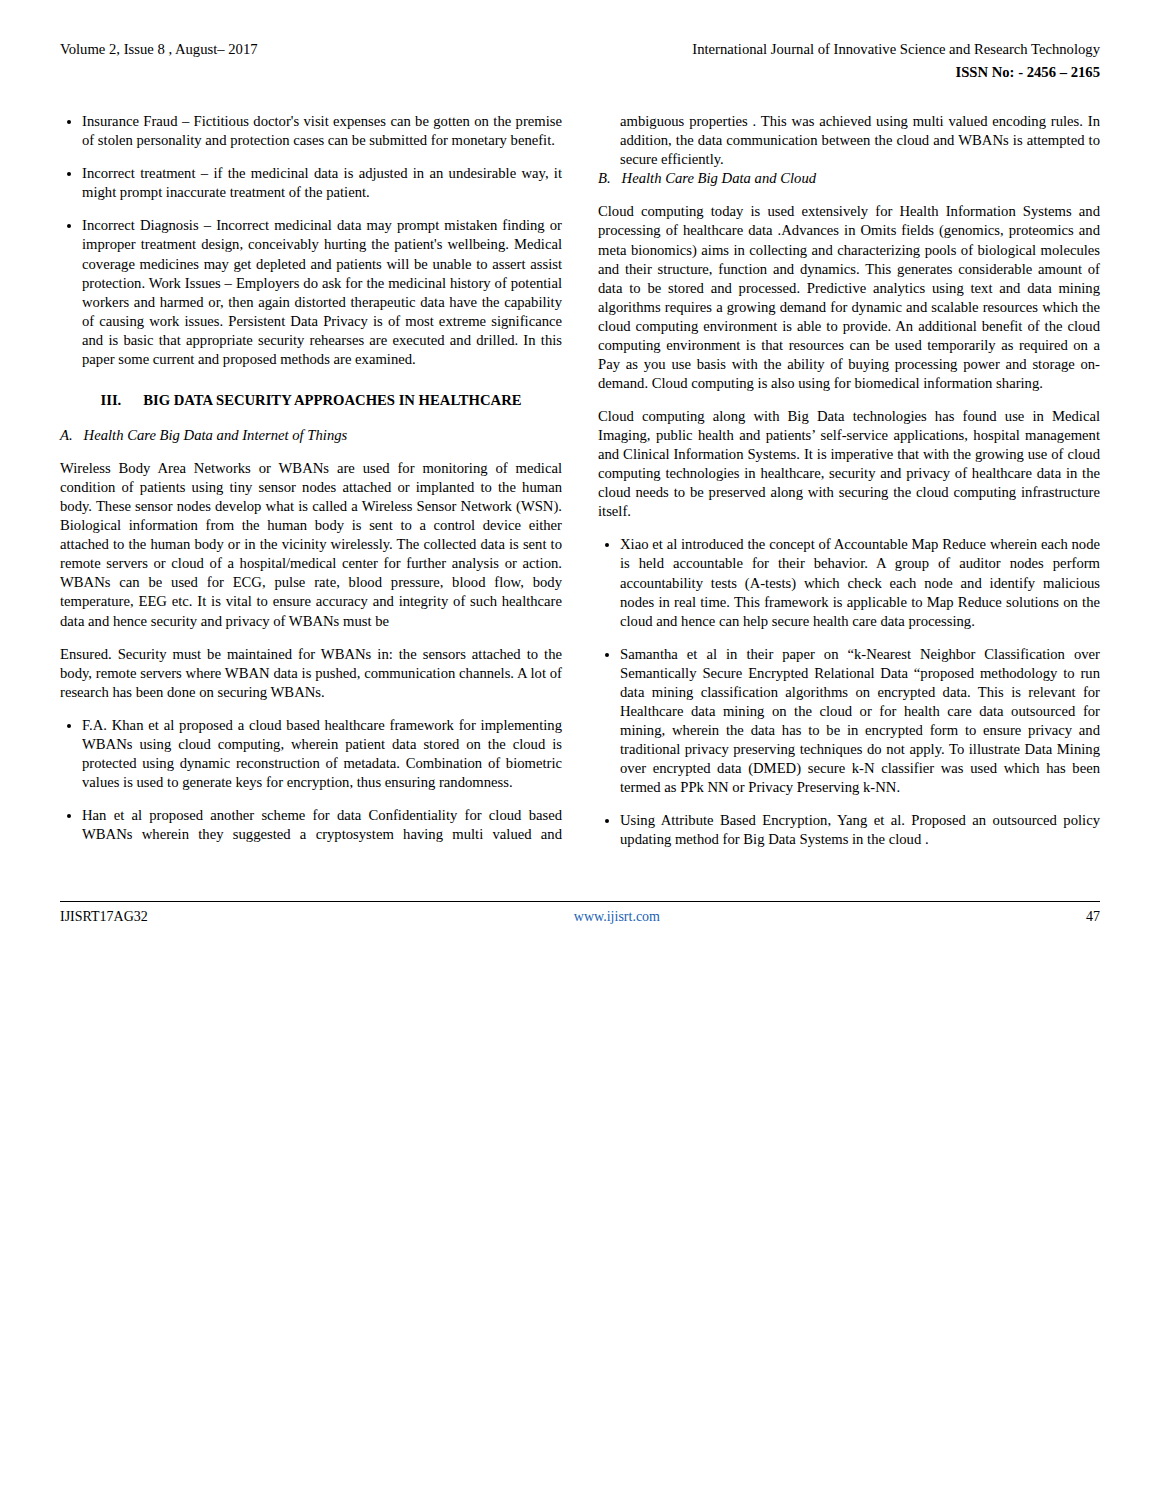Volume 2, Issue 8 , August– 2017
International Journal of Innovative Science and Research Technology
ISSN No: - 2456 – 2165
Insurance Fraud – Fictitious doctor's visit expenses can be gotten on the premise of stolen personality and protection cases can be submitted for monetary benefit.
Incorrect treatment – if the medicinal data is adjusted in an undesirable way, it might prompt inaccurate treatment of the patient.
Incorrect Diagnosis – Incorrect medicinal data may prompt mistaken finding or improper treatment design, conceivably hurting the patient's wellbeing. Medical coverage medicines may get depleted and patients will be unable to assert assist protection. Work Issues – Employers do ask for the medicinal history of potential workers and harmed or, then again distorted therapeutic data have the capability of causing work issues. Persistent Data Privacy is of most extreme significance and is basic that appropriate security rehearses are executed and drilled. In this paper some current and proposed methods are examined.
III. BIG DATA SECURITY APPROACHES IN HEALTHCARE
A. Health Care Big Data and Internet of Things
Wireless Body Area Networks or WBANs are used for monitoring of medical condition of patients using tiny sensor nodes attached or implanted to the human body. These sensor nodes develop what is called a Wireless Sensor Network (WSN). Biological information from the human body is sent to a control device either attached to the human body or in the vicinity wirelessly. The collected data is sent to remote servers or cloud of a hospital/medical center for further analysis or action. WBANs can be used for ECG, pulse rate, blood pressure, blood flow, body temperature, EEG etc. It is vital to ensure accuracy and integrity of such healthcare data and hence security and privacy of WBANs must be
Ensured. Security must be maintained for WBANs in: the sensors attached to the body, remote servers where WBAN data is pushed, communication channels. A lot of research has been done on securing WBANs.
F.A. Khan et al proposed a cloud based healthcare framework for implementing WBANs using cloud computing, wherein patient data stored on the cloud is protected using dynamic reconstruction of metadata. Combination of biometric values is used to generate keys for encryption, thus ensuring randomness.
Han et al proposed another scheme for data Confidentiality for cloud based WBANs wherein they suggested a cryptosystem having multi valued and ambiguous properties . This was achieved using multi valued encoding rules. In addition, the data communication between the cloud and WBANs is attempted to secure efficiently.
B. Health Care Big Data and Cloud
Cloud computing today is used extensively for Health Information Systems and processing of healthcare data .Advances in Omits fields (genomics, proteomics and meta bionomics) aims in collecting and characterizing pools of biological molecules and their structure, function and dynamics. This generates considerable amount of data to be stored and processed. Predictive analytics using text and data mining algorithms requires a growing demand for dynamic and scalable resources which the cloud computing environment is able to provide. An additional benefit of the cloud computing environment is that resources can be used temporarily as required on a Pay as you use basis with the ability of buying processing power and storage on-demand. Cloud computing is also using for biomedical information sharing.
Cloud computing along with Big Data technologies has found use in Medical Imaging, public health and patients’ self-service applications, hospital management and Clinical Information Systems. It is imperative that with the growing use of cloud computing technologies in healthcare, security and privacy of healthcare data in the cloud needs to be preserved along with securing the cloud computing infrastructure itself.
Xiao et al introduced the concept of Accountable Map Reduce wherein each node is held accountable for their behavior. A group of auditor nodes perform accountability tests (A-tests) which check each node and identify malicious nodes in real time. This framework is applicable to Map Reduce solutions on the cloud and hence can help secure health care data processing.
Samantha et al in their paper on “k-Nearest Neighbor Classification over Semantically Secure Encrypted Relational Data “proposed methodology to run data mining classification algorithms on encrypted data. This is relevant for Healthcare data mining on the cloud or for health care data outsourced for mining, wherein the data has to be in encrypted form to ensure privacy and traditional privacy preserving techniques do not apply. To illustrate Data Mining over encrypted data (DMED) secure k-N classifier was used which has been termed as PPk NN or Privacy Preserving k-NN.
Using Attribute Based Encryption, Yang et al. Proposed an outsourced policy updating method for Big Data Systems in the cloud .
IJISRT17AG32
www.ijisrt.com
47